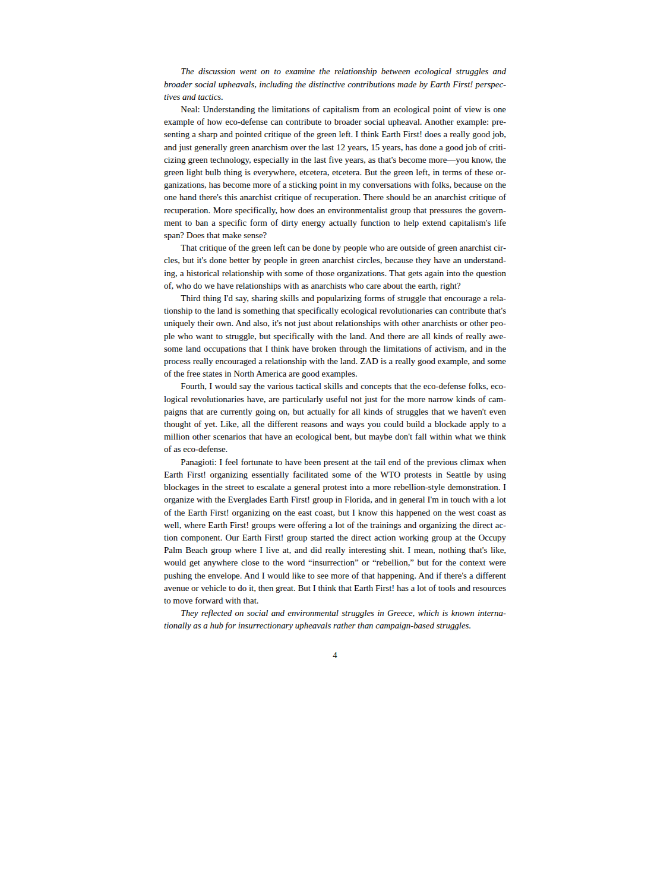The discussion went on to examine the relationship between ecological struggles and broader social upheavals, including the distinctive contributions made by Earth First! perspectives and tactics.
Neal: Understanding the limitations of capitalism from an ecological point of view is one example of how eco-defense can contribute to broader social upheaval. Another example: presenting a sharp and pointed critique of the green left. I think Earth First! does a really good job, and just generally green anarchism over the last 12 years, 15 years, has done a good job of criticizing green technology, especially in the last five years, as that's become more—you know, the green light bulb thing is everywhere, etcetera, etcetera. But the green left, in terms of these organizations, has become more of a sticking point in my conversations with folks, because on the one hand there's this anarchist critique of recuperation. There should be an anarchist critique of recuperation. More specifically, how does an environmentalist group that pressures the government to ban a specific form of dirty energy actually function to help extend capitalism's life span? Does that make sense?
That critique of the green left can be done by people who are outside of green anarchist circles, but it's done better by people in green anarchist circles, because they have an understanding, a historical relationship with some of those organizations. That gets again into the question of, who do we have relationships with as anarchists who care about the earth, right?
Third thing I'd say, sharing skills and popularizing forms of struggle that encourage a relationship to the land is something that specifically ecological revolutionaries can contribute that's uniquely their own. And also, it's not just about relationships with other anarchists or other people who want to struggle, but specifically with the land. And there are all kinds of really awesome land occupations that I think have broken through the limitations of activism, and in the process really encouraged a relationship with the land. ZAD is a really good example, and some of the free states in North America are good examples.
Fourth, I would say the various tactical skills and concepts that the eco-defense folks, ecological revolutionaries have, are particularly useful not just for the more narrow kinds of campaigns that are currently going on, but actually for all kinds of struggles that we haven't even thought of yet. Like, all the different reasons and ways you could build a blockade apply to a million other scenarios that have an ecological bent, but maybe don't fall within what we think of as eco-defense.
Panagioti: I feel fortunate to have been present at the tail end of the previous climax when Earth First! organizing essentially facilitated some of the WTO protests in Seattle by using blockages in the street to escalate a general protest into a more rebellion-style demonstration. I organize with the Everglades Earth First! group in Florida, and in general I'm in touch with a lot of the Earth First! organizing on the east coast, but I know this happened on the west coast as well, where Earth First! groups were offering a lot of the trainings and organizing the direct action component. Our Earth First! group started the direct action working group at the Occupy Palm Beach group where I live at, and did really interesting shit. I mean, nothing that's like, would get anywhere close to the word “insurrection” or “rebellion,” but for the context were pushing the envelope. And I would like to see more of that happening. And if there's a different avenue or vehicle to do it, then great. But I think that Earth First! has a lot of tools and resources to move forward with that.
They reflected on social and environmental struggles in Greece, which is known internationally as a hub for insurrectionary upheavals rather than campaign-based struggles.
4